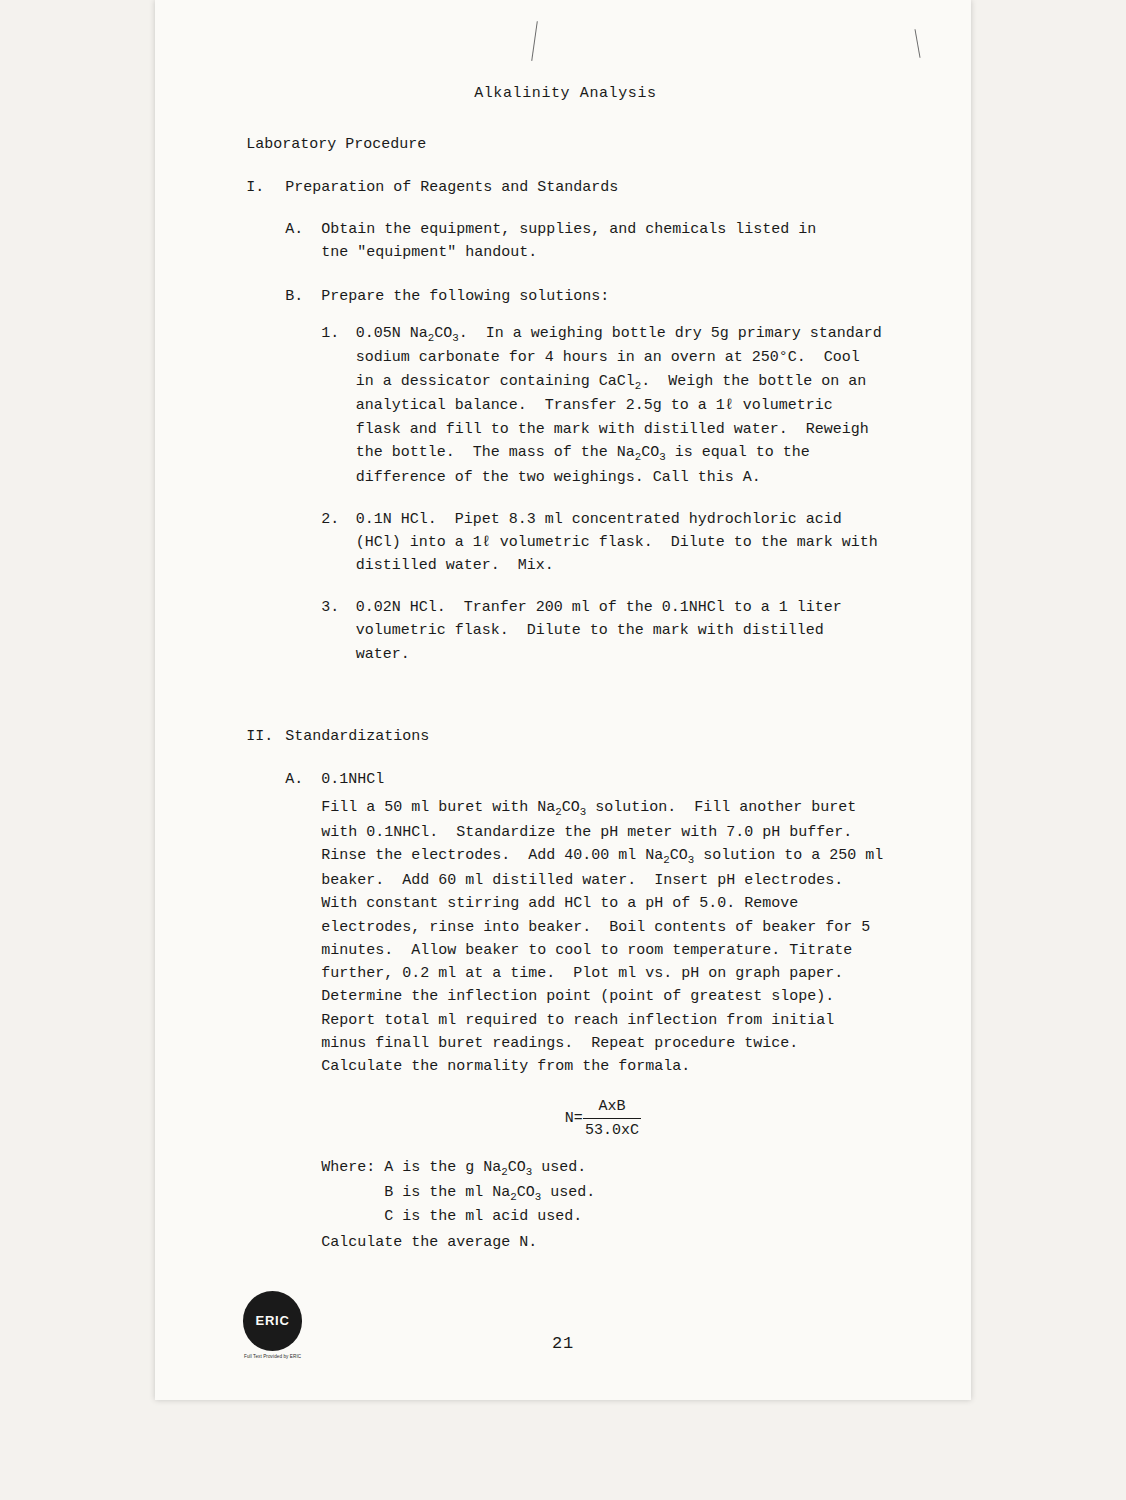Alkalinity Analysis
Laboratory Procedure
I.
Preparation of Reagents and Standards
A.
Obtain the equipment, supplies, and chemicals listed in
tne "equipment" handout.
B.
Prepare the following solutions:
1.
0.05N Na2CO3. In a weighing bottle dry 5g primary standard sodium carbonate for 4 hours in an overn at 250°C. Cool in a dessicator containing CaCl2. Weigh the bottle on an analytical balance. Transfer 2.5g to a 1ℓ volumetric flask and fill to the mark with distilled water. Reweigh the bottle. The mass of the Na2CO3 is equal to the difference of the two weighings. Call this A.
2.
0.1N HCl. Pipet 8.3 ml concentrated hydrochloric acid (HCl) into a 1ℓ volumetric flask. Dilute to the mark with distilled water. Mix.
3.
0.02N HCl. Tranfer 200 ml of the 0.1NHCl to a 1 liter volumetric flask. Dilute to the mark with distilled water.
II.
Standardizations
A.
0.1NHCl
Fill a 50 ml buret with Na2CO3 solution. Fill another buret with 0.1NHCl. Standardize the pH meter with 7.0 pH buffer. Rinse the electrodes. Add 40.00 ml Na2CO3 solution to a 250 ml beaker. Add 60 ml distilled water. Insert pH electrodes. With constant stirring add HCl to a pH of 5.0. Remove electrodes, rinse into beaker. Boil contents of beaker for 5 minutes. Allow beaker to cool to room temperature. Titrate further, 0.2 ml at a time. Plot ml vs. pH on graph paper. Determine the inflection point (point of greatest slope). Report total ml required to reach inflection from initial minus finall buret readings. Repeat procedure twice. Calculate the normality from the formala.
N=AxB 53.0xC
| Where: | A is the g Na 2 CO 3 used. |
| | B is the ml Na 2 CO 3 used. |
| | C is the ml acid used. |
Calculate the average N.
ERIC
Full Text Provided by ERIC
21